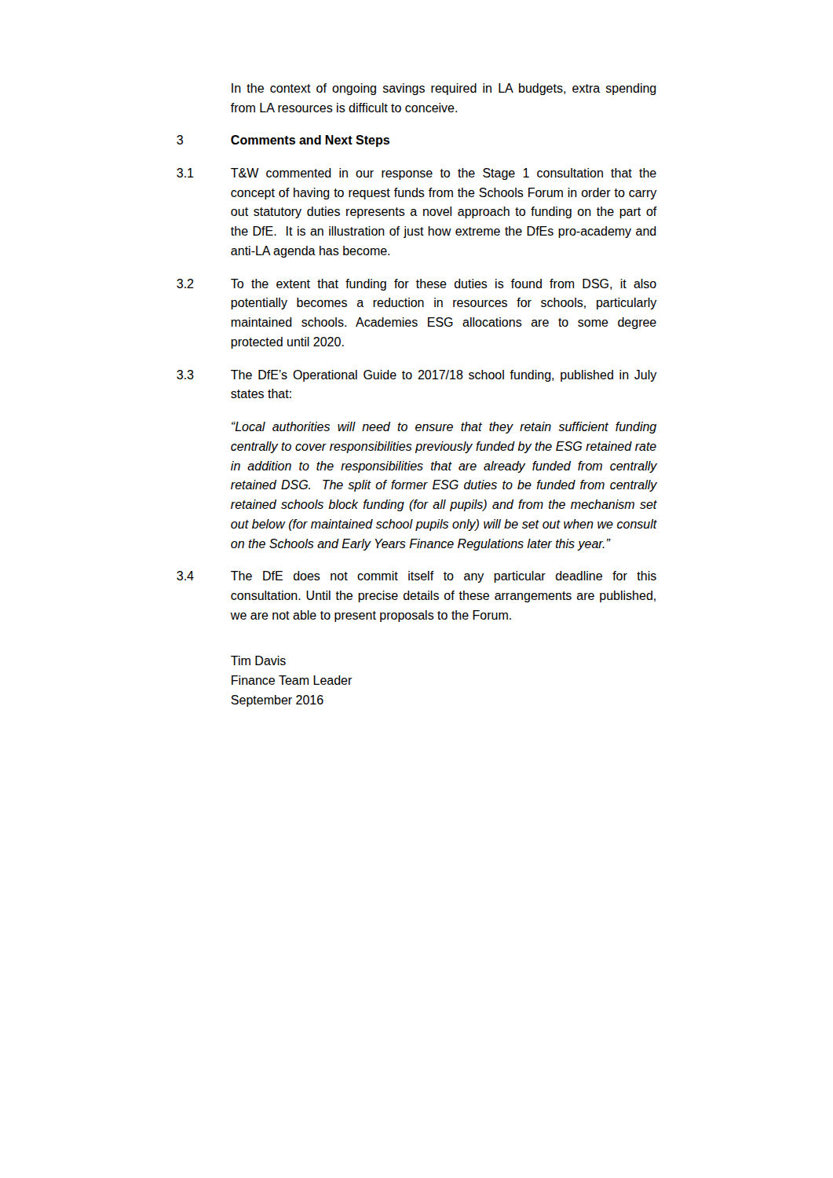In the context of ongoing savings required in LA budgets, extra spending from LA resources is difficult to conceive.
3
Comments and Next Steps
3.1
T&W commented in our response to the Stage 1 consultation that the concept of having to request funds from the Schools Forum in order to carry out statutory duties represents a novel approach to funding on the part of the DfE. It is an illustration of just how extreme the DfEs pro-academy and anti-LA agenda has become.
3.2
To the extent that funding for these duties is found from DSG, it also potentially becomes a reduction in resources for schools, particularly maintained schools. Academies ESG allocations are to some degree protected until 2020.
3.3
The DfE’s Operational Guide to 2017/18 school funding, published in July states that:
“Local authorities will need to ensure that they retain sufficient funding centrally to cover responsibilities previously funded by the ESG retained rate in addition to the responsibilities that are already funded from centrally retained DSG. The split of former ESG duties to be funded from centrally retained schools block funding (for all pupils) and from the mechanism set out below (for maintained school pupils only) will be set out when we consult on the Schools and Early Years Finance Regulations later this year.”
3.4
The DfE does not commit itself to any particular deadline for this consultation. Until the precise details of these arrangements are published, we are not able to present proposals to the Forum.
Tim Davis
Finance Team Leader
September 2016